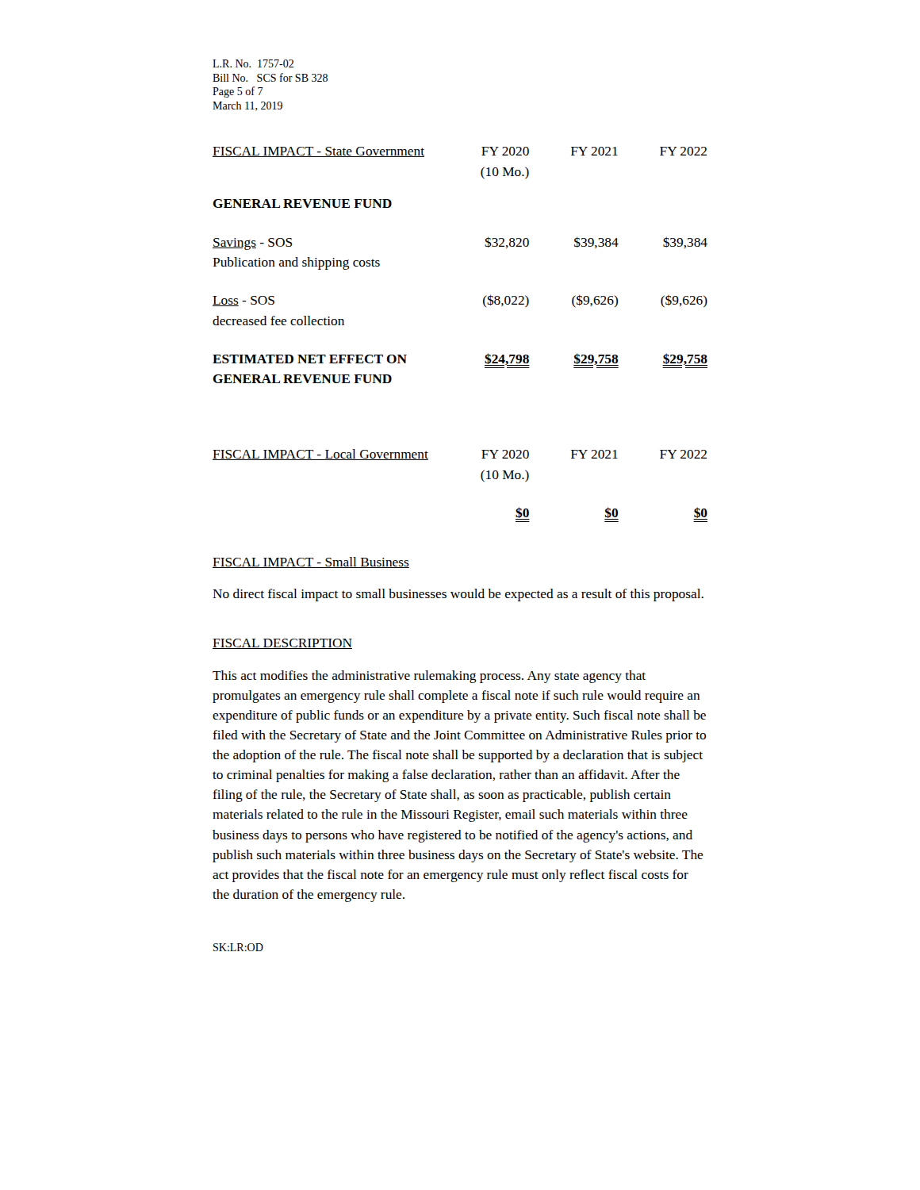L.R. No. 1757-02
Bill No. SCS for SB 328
Page 5 of 7
March 11, 2019
| FISCAL IMPACT - State Government | FY 2020 | FY 2021 | FY 2022 |
| | (10 Mo.) | | |
| GENERAL REVENUE FUND | | | |
| Savings - SOS | $32,820 | $39,384 | $39,384 |
| Publication and shipping costs | | | |
| Loss - SOS | ($8,022) | ($9,626) | ($9,626) |
| decreased fee collection | | | |
| ESTIMATED NET EFFECT ON | $24,798 | $29,758 | $29,758 |
| GENERAL REVENUE FUND | | | |
| FISCAL IMPACT - Local Government | FY 2020 | FY 2021 | FY 2022 |
| | (10 Mo.) | | |
| | $0 | $0 | $0 |
FISCAL IMPACT - Small Business
No direct fiscal impact to small businesses would be expected as a result of this proposal.
FISCAL DESCRIPTION
This act modifies the administrative rulemaking process. Any state agency that promulgates an emergency rule shall complete a fiscal note if such rule would require an expenditure of public funds or an expenditure by a private entity. Such fiscal note shall be filed with the Secretary of State and the Joint Committee on Administrative Rules prior to the adoption of the rule. The fiscal note shall be supported by a declaration that is subject to criminal penalties for making a false declaration, rather than an affidavit. After the filing of the rule, the Secretary of State shall, as soon as practicable, publish certain materials related to the rule in the Missouri Register, email such materials within three business days to persons who have registered to be notified of the agency's actions, and publish such materials within three business days on the Secretary of State's website. The act provides that the fiscal note for an emergency rule must only reflect fiscal costs for the duration of the emergency rule.
SK:LR:OD